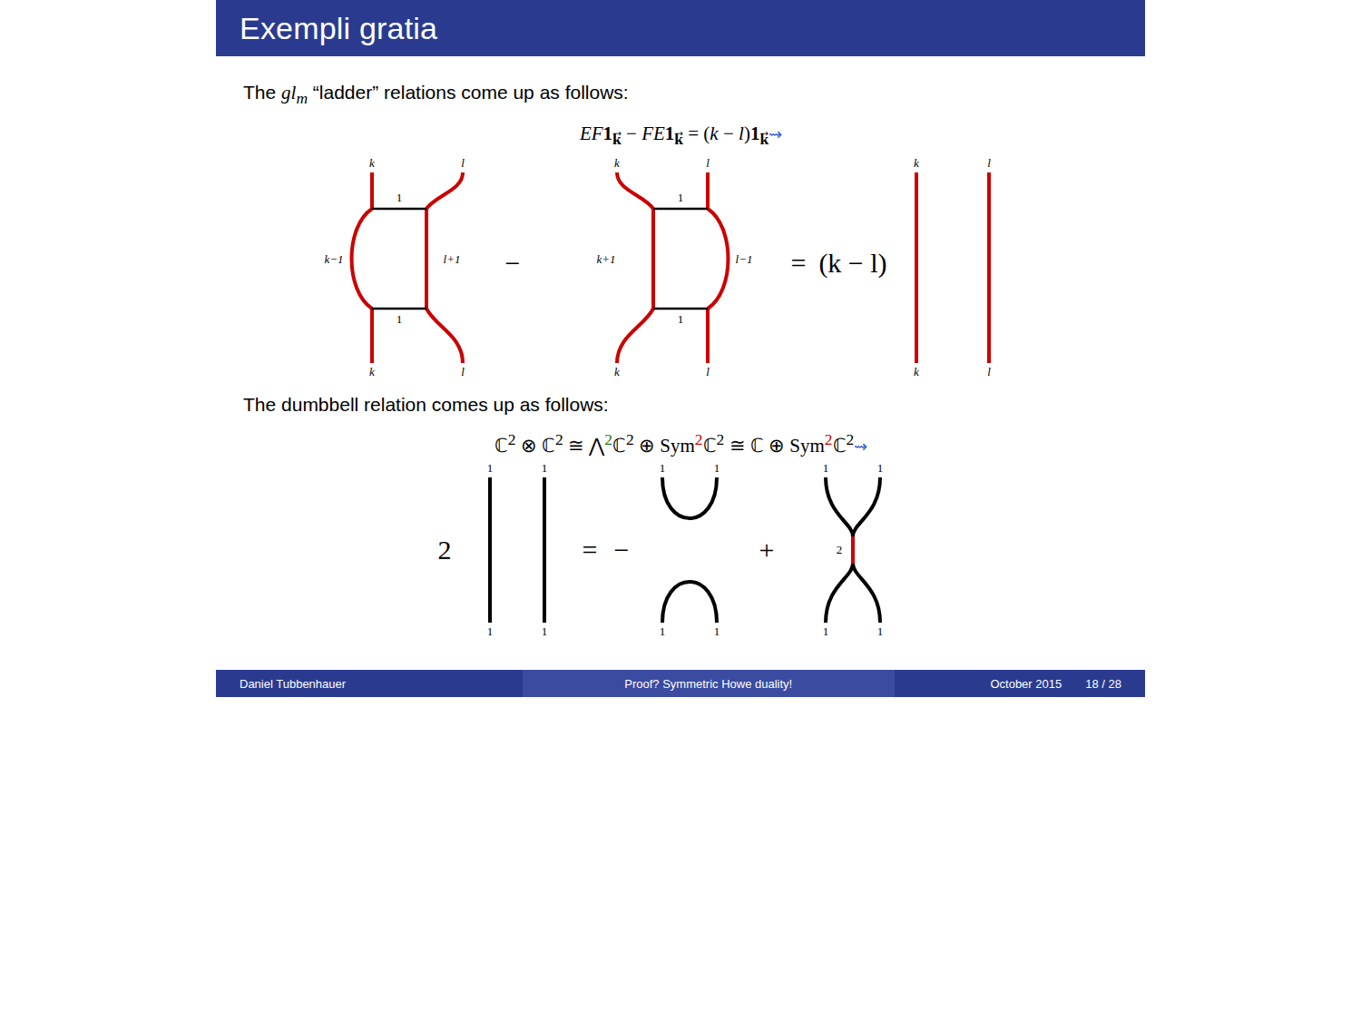Exempli gratia
The glm “ladder” relations come up as follows:
EF 1k⃗ − FE 1k⃗ = (k − l)1k⃗⇝
k l k l 1 1 k−1 l+1 − k l k l 1 1 k+1 l−1 = (k − l) k l k l
The dumbbell relation comes up as follows:
ℂ2 ⊗ ℂ2 ≅ ⋀2ℂ2 ⊕ Sym2ℂ2 ≅ ℂ ⊕ Sym2ℂ2⇝
2 1 1 1 1 = − 1 1 1 1 + 1 1 1 1 2
Daniel Tubbenhauer
Proof? Symmetric Howe duality!
October 201518 / 28